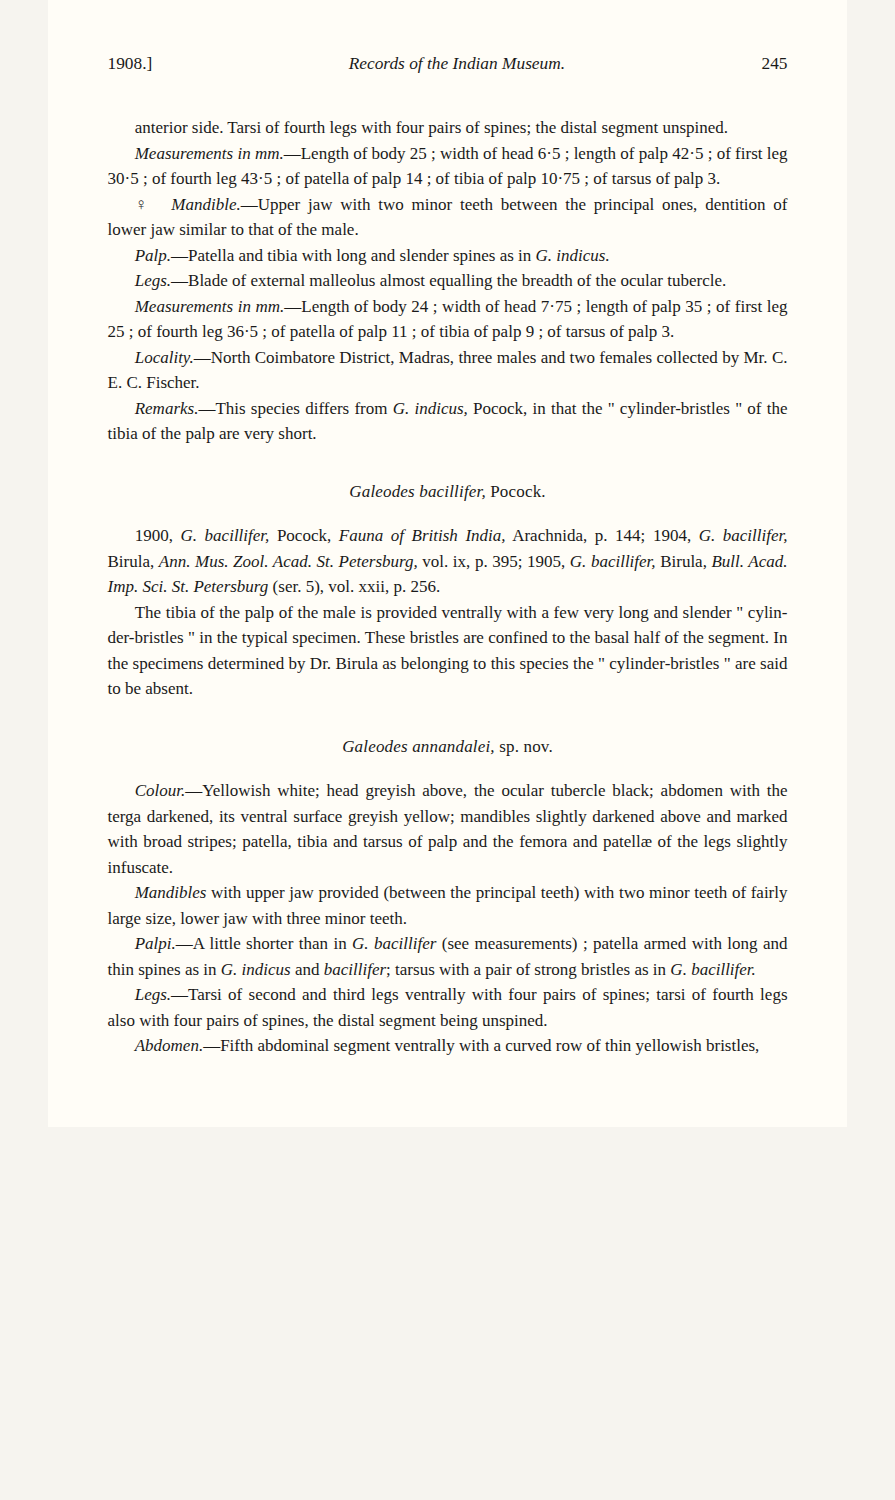1908.] Records of the Indian Museum. 245
anterior side. Tarsi of fourth legs with four pairs of spines; the distal segment unspined.
Measurements in mm.—Length of body 25 ; width of head 6·5 ; length of palp 42·5 ; of first leg 30·5 ; of fourth leg 43·5 ; of patella of palp 14 ; of tibia of palp 10·75 ; of tarsus of palp 3.
♀ Mandible.—Upper jaw with two minor teeth between the principal ones, dentition of lower jaw similar to that of the male.
Palp.—Patella and tibia with long and slender spines as in G. indicus.
Legs.—Blade of external malleolus almost equalling the breadth of the ocular tubercle.
Measurements in mm.—Length of body 24 ; width of head 7·75 ; length of palp 35 ; of first leg 25 ; of fourth leg 36·5 ; of patella of palp 11 ; of tibia of palp 9 ; of tarsus of palp 3.
Locality.—North Coimbatore District, Madras, three males and two females collected by Mr. C. E. C. Fischer.
Remarks.—This species differs from G. indicus, Pocock, in that the " cylinder-bristles " of the tibia of the palp are very short.
Galeodes bacillifer, Pocock.
1900, G. bacillifer, Pocock, Fauna of British India, Arachnida, p. 144; 1904, G. bacillifer, Birula, Ann. Mus. Zool. Acad. St. Petersburg, vol. ix, p. 395; 1905, G. bacillifer, Birula, Bull. Acad. Imp. Sci. St. Petersburg (ser. 5), vol. xxii, p. 256.
The tibia of the palp of the male is provided ventrally with a few very long and slender " cylinder-bristles " in the typical specimen. These bristles are confined to the basal half of the segment. In the specimens determined by Dr. Birula as belonging to this species the " cylinder-bristles " are said to be absent.
Galeodes annandalei, sp. nov.
Colour.—Yellowish white; head greyish above, the ocular tubercle black; abdomen with the terga darkened, its ventral surface greyish yellow; mandibles slightly darkened above and marked with broad stripes; patella, tibia and tarsus of palp and the femora and patellæ of the legs slightly infuscate.
Mandibles with upper jaw provided (between the principal teeth) with two minor teeth of fairly large size, lower jaw with three minor teeth.
Palpi.—A little shorter than in G. bacillifer (see measurements) ; patella armed with long and thin spines as in G. indicus and bacillifer; tarsus with a pair of strong bristles as in G. bacillifer.
Legs.—Tarsi of second and third legs ventrally with four pairs of spines; tarsi of fourth legs also with four pairs of spines, the distal segment being unspined.
Abdomen.—Fifth abdominal segment ventrally with a curved row of thin yellowish bristles,